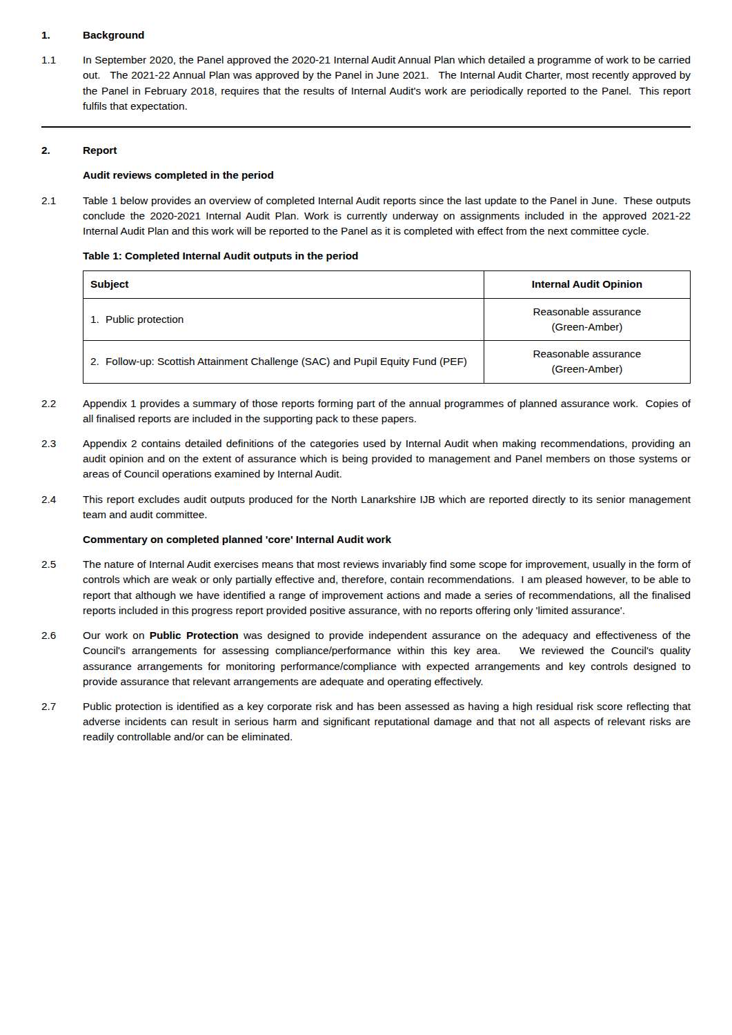1. Background
1.1 In September 2020, the Panel approved the 2020-21 Internal Audit Annual Plan which detailed a programme of work to be carried out. The 2021-22 Annual Plan was approved by the Panel in June 2021. The Internal Audit Charter, most recently approved by the Panel in February 2018, requires that the results of Internal Audit's work are periodically reported to the Panel. This report fulfils that expectation.
2. Report
Audit reviews completed in the period
2.1 Table 1 below provides an overview of completed Internal Audit reports since the last update to the Panel in June. These outputs conclude the 2020-2021 Internal Audit Plan. Work is currently underway on assignments included in the approved 2021-22 Internal Audit Plan and this work will be reported to the Panel as it is completed with effect from the next committee cycle.
Table 1: Completed Internal Audit outputs in the period
| Subject | Internal Audit Opinion |
| --- | --- |
| 1. Public protection | Reasonable assurance (Green-Amber) |
| 2. Follow-up: Scottish Attainment Challenge (SAC) and Pupil Equity Fund (PEF) | Reasonable assurance (Green-Amber) |
2.2 Appendix 1 provides a summary of those reports forming part of the annual programmes of planned assurance work. Copies of all finalised reports are included in the supporting pack to these papers.
2.3 Appendix 2 contains detailed definitions of the categories used by Internal Audit when making recommendations, providing an audit opinion and on the extent of assurance which is being provided to management and Panel members on those systems or areas of Council operations examined by Internal Audit.
2.4 This report excludes audit outputs produced for the North Lanarkshire IJB which are reported directly to its senior management team and audit committee.
Commentary on completed planned 'core' Internal Audit work
2.5 The nature of Internal Audit exercises means that most reviews invariably find some scope for improvement, usually in the form of controls which are weak or only partially effective and, therefore, contain recommendations. I am pleased however, to be able to report that although we have identified a range of improvement actions and made a series of recommendations, all the finalised reports included in this progress report provided positive assurance, with no reports offering only 'limited assurance'.
2.6 Our work on Public Protection was designed to provide independent assurance on the adequacy and effectiveness of the Council's arrangements for assessing compliance/performance within this key area. We reviewed the Council's quality assurance arrangements for monitoring performance/compliance with expected arrangements and key controls designed to provide assurance that relevant arrangements are adequate and operating effectively.
2.7 Public protection is identified as a key corporate risk and has been assessed as having a high residual risk score reflecting that adverse incidents can result in serious harm and significant reputational damage and that not all aspects of relevant risks are readily controllable and/or can be eliminated.